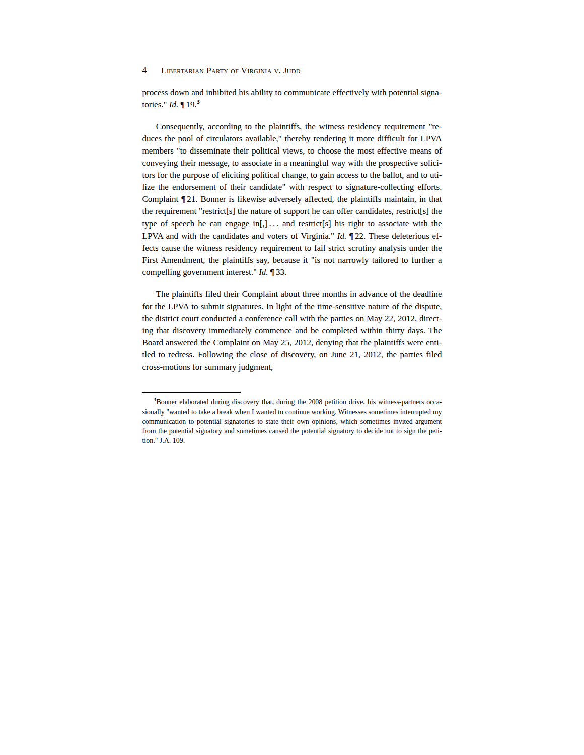4 Libertarian Party of Virginia v. Judd
process down and inhibited his ability to communicate effectively with potential signatories." Id. ¶ 19.3
Consequently, according to the plaintiffs, the witness residency requirement "reduces the pool of circulators available," thereby rendering it more difficult for LPVA members "to disseminate their political views, to choose the most effective means of conveying their message, to associate in a meaningful way with the prospective solicitors for the purpose of eliciting political change, to gain access to the ballot, and to utilize the endorsement of their candidate" with respect to signature-collecting efforts. Complaint ¶ 21. Bonner is likewise adversely affected, the plaintiffs maintain, in that the requirement "restrict[s] the nature of support he can offer candidates, restrict[s] the type of speech he can engage in[,] . . . and restrict[s] his right to associate with the LPVA and with the candidates and voters of Virginia." Id. ¶ 22. These deleterious effects cause the witness residency requirement to fail strict scrutiny analysis under the First Amendment, the plaintiffs say, because it "is not narrowly tailored to further a compelling government interest." Id. ¶ 33.
The plaintiffs filed their Complaint about three months in advance of the deadline for the LPVA to submit signatures. In light of the time-sensitive nature of the dispute, the district court conducted a conference call with the parties on May 22, 2012, directing that discovery immediately commence and be completed within thirty days. The Board answered the Complaint on May 25, 2012, denying that the plaintiffs were entitled to redress. Following the close of discovery, on June 21, 2012, the parties filed cross-motions for summary judgment,
3Bonner elaborated during discovery that, during the 2008 petition drive, his witness-partners occasionally "wanted to take a break when I wanted to continue working. Witnesses sometimes interrupted my communication to potential signatories to state their own opinions, which sometimes invited argument from the potential signatory and sometimes caused the potential signatory to decide not to sign the petition." J.A. 109.